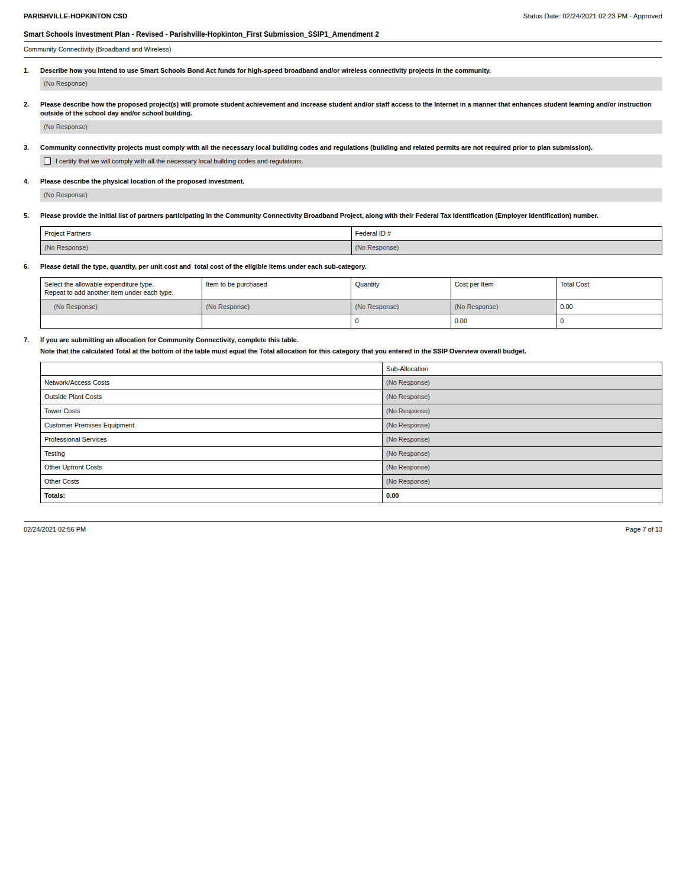PARISHVILLE-HOPKINTON CSD
Status Date: 02/24/2021 02:23 PM - Approved
Smart Schools Investment Plan - Revised - Parishville-Hopkinton_First Submission_SSIP1_Amendment 2
Community Connectivity (Broadband and Wireless)
1.
Describe how you intend to use Smart Schools Bond Act funds for high-speed broadband and/or wireless connectivity projects in the community.
(No Response)
2.
Please describe how the proposed project(s) will promote student achievement and increase student and/or staff access to the Internet in a manner that enhances student learning and/or instruction outside of the school day and/or school building.
(No Response)
3.
Community connectivity projects must comply with all the necessary local building codes and regulations (building and related permits are not required prior to plan submission).
I certify that we will comply with all the necessary local building codes and regulations.
4.
Please describe the physical location of the proposed investment.
(No Response)
5.
Please provide the initial list of partners participating in the Community Connectivity Broadband Project, along with their Federal Tax Identification (Employer Identification) number.
| Project Partners | Federal ID # |
| --- | --- |
| (No Response) | (No Response) |
6.
Please detail the type, quantity, per unit cost and total cost of the eligible items under each sub-category.
| Select the allowable expenditure type. Repeat to add another item under each type. | Item to be purchased | Quantity | Cost per Item | Total Cost |
| --- | --- | --- | --- | --- |
| (No Response) | (No Response) | (No Response) | (No Response) | 0.00 |
| | | 0 | 0.00 | 0 |
7.
If you are submitting an allocation for Community Connectivity, complete this table.
Note that the calculated Total at the bottom of the table must equal the Total allocation for this category that you entered in the SSIP Overview overall budget.
| | Sub-Allocation |
| --- | --- |
| Network/Access Costs | (No Response) |
| Outside Plant Costs | (No Response) |
| Tower Costs | (No Response) |
| Customer Premises Equipment | (No Response) |
| Professional Services | (No Response) |
| Testing | (No Response) |
| Other Upfront Costs | (No Response) |
| Other Costs | (No Response) |
| Totals: | 0.00 |
02/24/2021 02:56 PM
Page 7 of 13